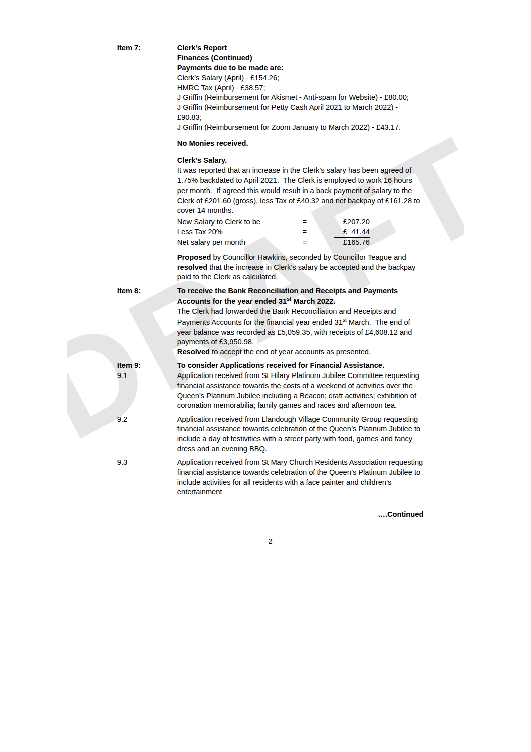DRAFT
| Item 7: | Clerk’s Report Finances (Continued) Payments due to be made are: Clerk’s Salary (April) - £154.26; HMRC Tax (April) - £38.57; J Griffin (Reimbursement for Akismet - Anti-spam for Website) - £80.00; J Griffin (Reimbursement for Petty Cash April 2021 to March 2022) - £90.83; J Griffin (Reimbursement for Zoom January to March 2022) - £43.17. No Monies received. Clerk’s Salary. It was reported that an increase in the Clerk’s salary has been agreed of 1.75% backdated to April 2021. The Clerk is employed to work 16 hours per month. If agreed this would result in a back payment of salary to the Clerk of £201.60 (gross), less Tax of £40.32 and net backpay of £161.28 to cover 14 months. / New Salary to Clerk to be / = / £207.20 / / Less Tax 20% / = / £ 41.44 / / Net salary per month / = / £165.76 / Proposed by Councillor Hawkins, seconded by Councillor Teague and resolved that the increase in Clerk’s salary be accepted and the backpay paid to the Clerk as calculated. |
| Item 8: | To receive the Bank Reconciliation and Receipts and Payments Accounts for the year ended 31 st March 2022. The Clerk had forwarded the Bank Reconciliation and Receipts and Payments Accounts for the financial year ended 31 st March. The end of year balance was recorded as £5,059.35, with receipts of £4,608.12 and payments of £3,950.98. Resolved to accept the end of year accounts as presented. |
| Item 9: | To consider Applications received for Financial Assistance. |
| 9.1 | Application received from St Hilary Platinum Jubilee Committee requesting financial assistance towards the costs of a weekend of activities over the Queen’s Platinum Jubilee including a Beacon; craft activities; exhibition of coronation memorabilia; family games and races and afternoon tea. |
| 9.2 | Application received from Llandough Village Community Group requesting financial assistance towards celebration of the Queen’s Platinum Jubilee to include a day of festivities with a street party with food, games and fancy dress and an evening BBQ. |
| 9.3 | Application received from St Mary Church Residents Association requesting financial assistance towards celebration of the Queen’s Platinum Jubilee to include activities for all residents with a face painter and children’s entertainment |
….Continued
2